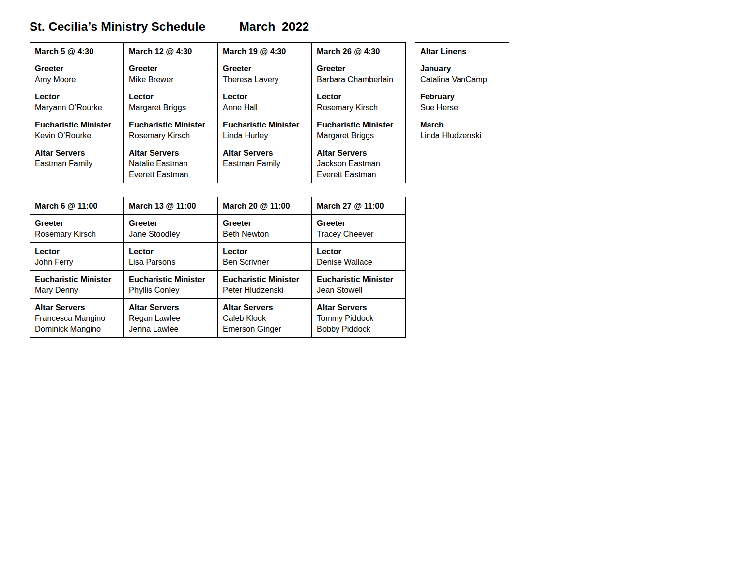St. Cecilia’s Ministry Schedule March 2022
| March 5 @ 4:30 | March 12 @ 4:30 | March 19 @ 4:30 | March 26 @ 4:30 | | Altar Linens |
| Greeter Amy Moore | Greeter Mike Brewer | Greeter Theresa Lavery | Greeter Barbara Chamberlain | | January Catalina VanCamp |
| Lector Maryann O’Rourke | Lector Margaret Briggs | Lector Anne Hall | Lector Rosemary Kirsch | | February Sue Herse |
| Eucharistic Minister Kevin O’Rourke | Eucharistic Minister Rosemary Kirsch | Eucharistic Minister Linda Hurley | Eucharistic Minister Margaret Briggs | | March Linda Hludzenski |
| Altar Servers Eastman Family | Altar Servers Natalie Eastman Everett Eastman | Altar Servers Eastman Family | Altar Servers Jackson Eastman Everett Eastman | | |
| March 6 @ 11:00 | March 13 @ 11:00 | March 20 @ 11:00 | March 27 @ 11:00 |
| Greeter Rosemary Kirsch | Greeter Jane Stoodley | Greeter Beth Newton | Greeter Tracey Cheever |
| Lector John Ferry | Lector Lisa Parsons | Lector Ben Scrivner | Lector Denise Wallace |
| Eucharistic Minister Mary Denny | Eucharistic Minister Phyllis Conley | Eucharistic Minister Peter Hludzenski | Eucharistic Minister Jean Stowell |
| Altar Servers Francesca Mangino Dominick Mangino | Altar Servers Regan Lawlee Jenna Lawlee | Altar Servers Caleb Klock Emerson Ginger | Altar Servers Tommy Piddock Bobby Piddock |